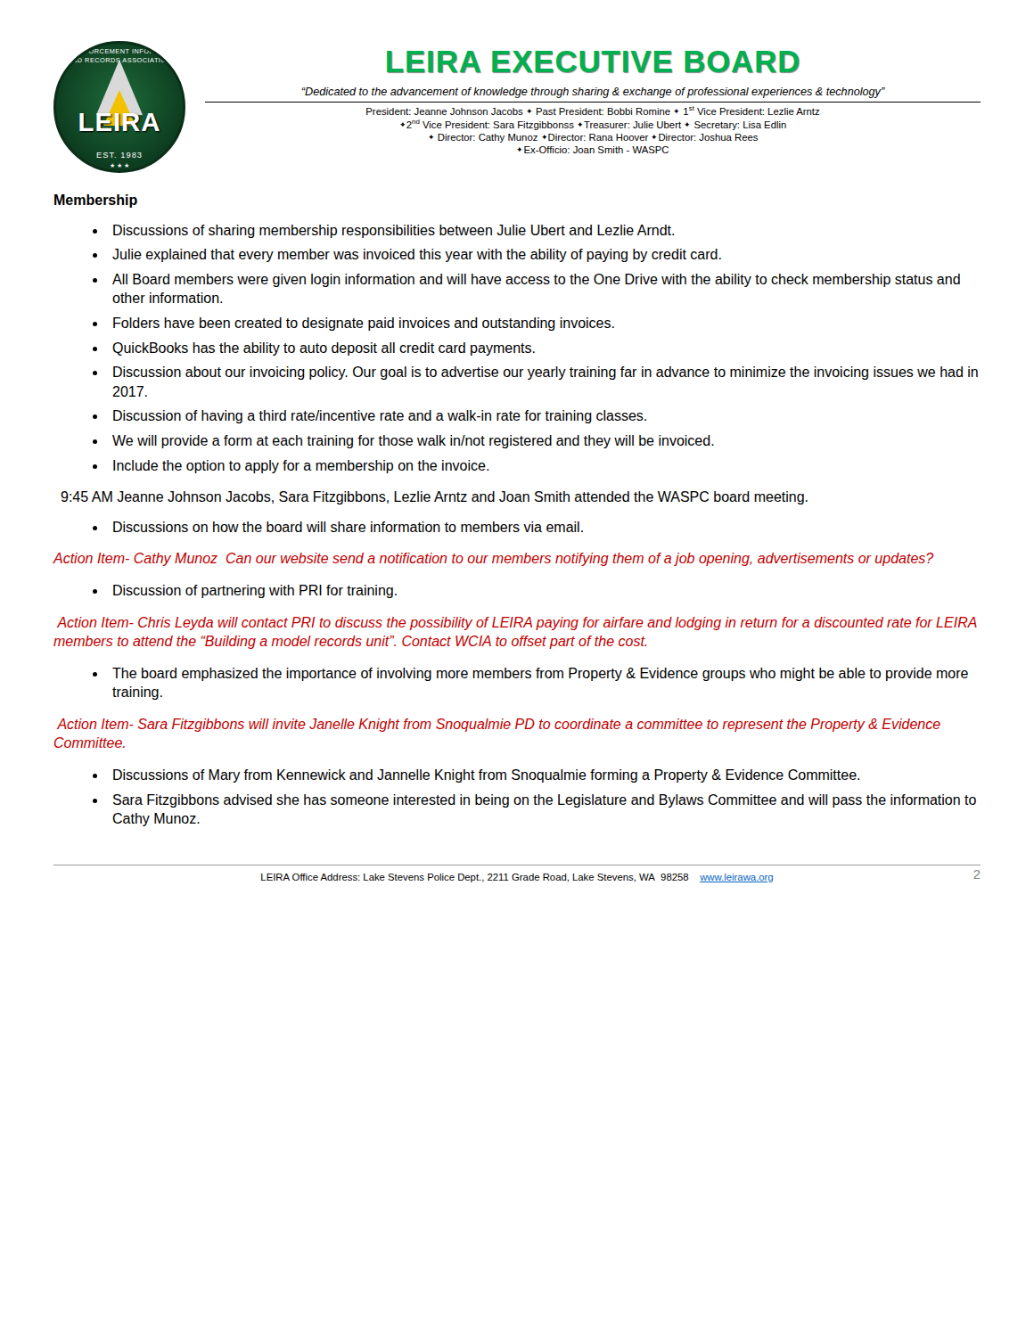LAW ENFORCEMENT INFORMATION AND RECORDS ASSOCIATION
LEIRA
EST. 1983
★ ★ ★
LEIRA EXECUTIVE BOARD
“Dedicated to the advancement of knowledge through sharing & exchange of professional experiences & technology”
President: Jeanne Johnson Jacobs ✦ Past President: Bobbi Romine ✦ 1st Vice President: Lezlie Arntz
✦2nd Vice President: Sara Fitzgibbonss ✦Treasurer: Julie Ubert ✦ Secretary: Lisa Edlin
✦ Director: Cathy Munoz ✦Director: Rana Hoover ✦Director: Joshua Rees
✦Ex-Officio: Joan Smith - WASPC
Membership
Discussions of sharing membership responsibilities between Julie Ubert and Lezlie Arndt.
Julie explained that every member was invoiced this year with the ability of paying by credit card.
All Board members were given login information and will have access to the One Drive with the ability to check membership status and other information.
Folders have been created to designate paid invoices and outstanding invoices.
QuickBooks has the ability to auto deposit all credit card payments.
Discussion about our invoicing policy. Our goal is to advertise our yearly training far in advance to minimize the invoicing issues we had in 2017.
Discussion of having a third rate/incentive rate and a walk-in rate for training classes.
We will provide a form at each training for those walk in/not registered and they will be invoiced.
Include the option to apply for a membership on the invoice.
9:45 AM Jeanne Johnson Jacobs, Sara Fitzgibbons, Lezlie Arntz and Joan Smith attended the WASPC board meeting.
Discussions on how the board will share information to members via email.
Action Item- Cathy Munoz Can our website send a notification to our members notifying them of a job opening, advertisements or updates?
Discussion of partnering with PRI for training.
Action Item- Chris Leyda will contact PRI to discuss the possibility of LEIRA paying for airfare and lodging in return for a discounted rate for LEIRA members to attend the “Building a model records unit”. Contact WCIA to offset part of the cost.
The board emphasized the importance of involving more members from Property & Evidence groups who might be able to provide more training.
Action Item- Sara Fitzgibbons will invite Janelle Knight from Snoqualmie PD to coordinate a committee to represent the Property & Evidence Committee.
Discussions of Mary from Kennewick and Jannelle Knight from Snoqualmie forming a Property & Evidence Committee.
Sara Fitzgibbons advised she has someone interested in being on the Legislature and Bylaws Committee and will pass the information to Cathy Munoz.
LEIRA Office Address: Lake Stevens Police Dept., 2211 Grade Road, Lake Stevens, WA 98258 www.leirawa.org 2